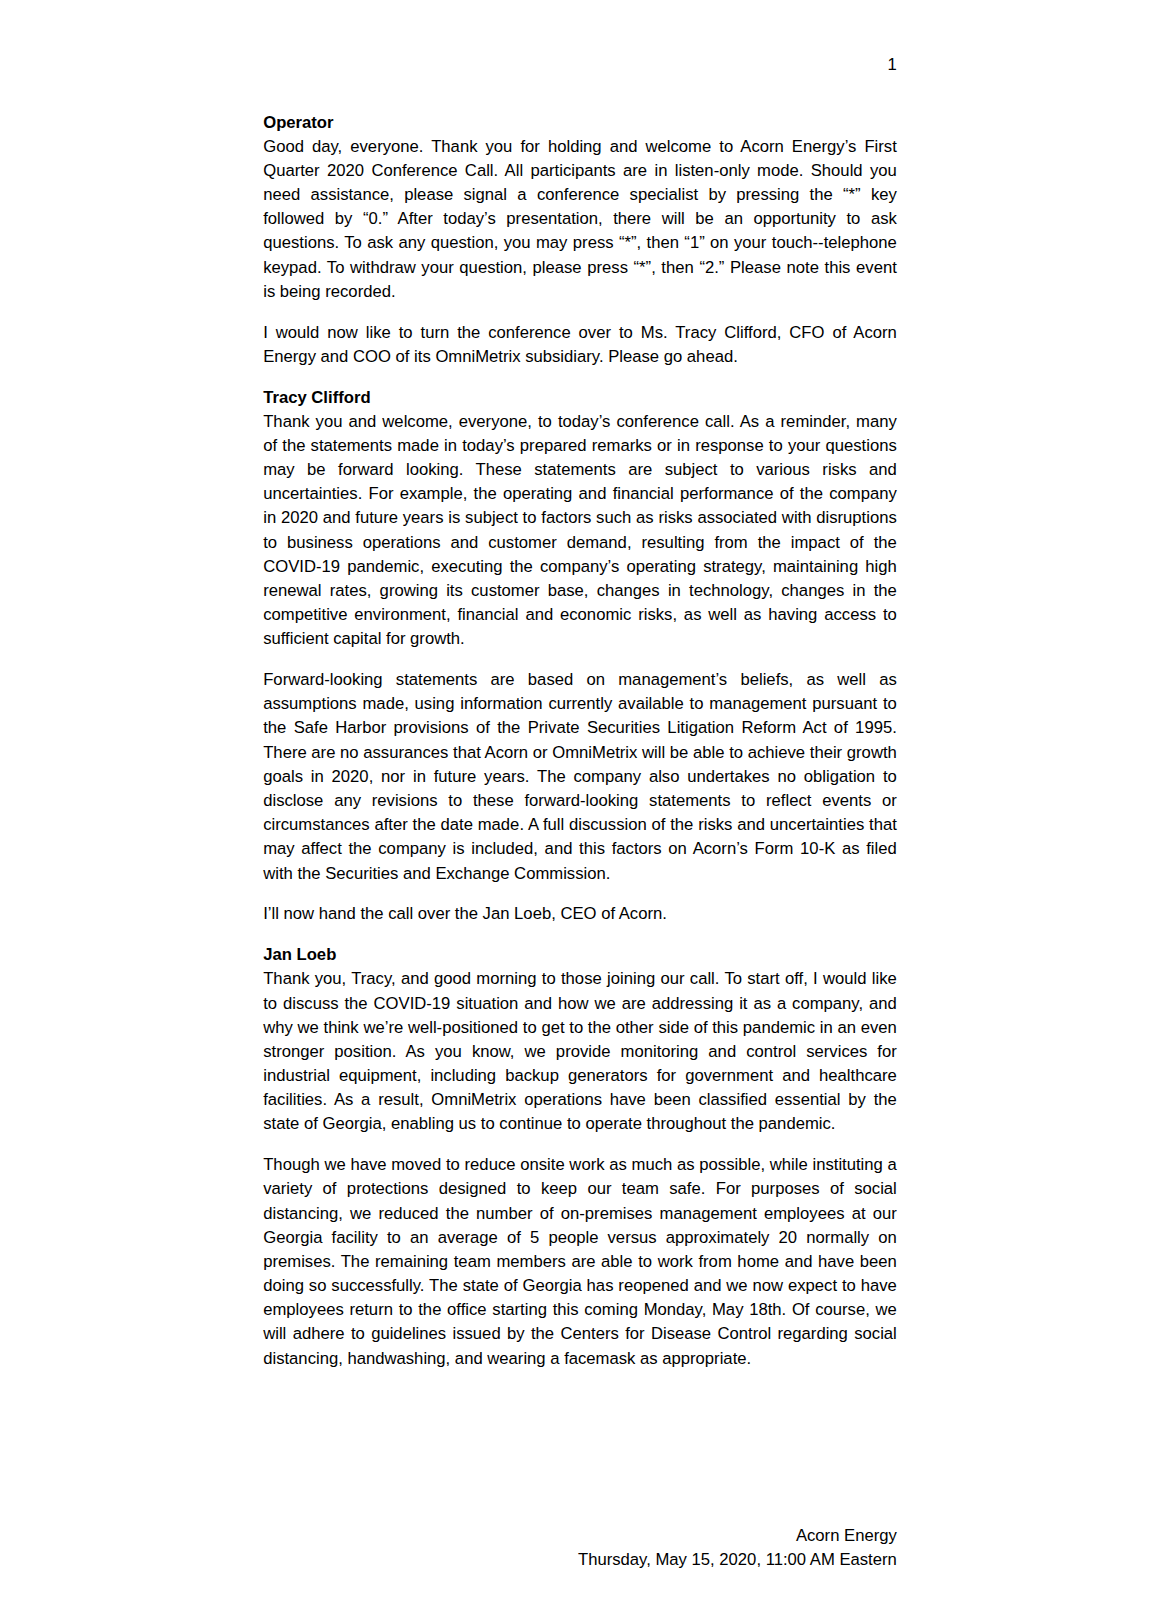1
Operator
Good day, everyone. Thank you for holding and welcome to Acorn Energy’s First Quarter 2020 Conference Call. All participants are in listen-only mode. Should you need assistance, please signal a conference specialist by pressing the “*” key followed by “0.” After today’s presentation, there will be an opportunity to ask questions. To ask any question, you may press “*”, then “1” on your touch--telephone keypad. To withdraw your question, please press “*”, then “2.” Please note this event is being recorded.
I would now like to turn the conference over to Ms. Tracy Clifford, CFO of Acorn Energy and COO of its OmniMetrix subsidiary. Please go ahead.
Tracy Clifford
Thank you and welcome, everyone, to today’s conference call. As a reminder, many of the statements made in today’s prepared remarks or in response to your questions may be forward looking. These statements are subject to various risks and uncertainties. For example, the operating and financial performance of the company in 2020 and future years is subject to factors such as risks associated with disruptions to business operations and customer demand, resulting from the impact of the COVID-19 pandemic, executing the company’s operating strategy, maintaining high renewal rates, growing its customer base, changes in technology, changes in the competitive environment, financial and economic risks, as well as having access to sufficient capital for growth.
Forward-looking statements are based on management’s beliefs, as well as assumptions made, using information currently available to management pursuant to the Safe Harbor provisions of the Private Securities Litigation Reform Act of 1995. There are no assurances that Acorn or OmniMetrix will be able to achieve their growth goals in 2020, nor in future years. The company also undertakes no obligation to disclose any revisions to these forward-looking statements to reflect events or circumstances after the date made. A full discussion of the risks and uncertainties that may affect the company is included, and this factors on Acorn’s Form 10-K as filed with the Securities and Exchange Commission.
I’ll now hand the call over the Jan Loeb, CEO of Acorn.
Jan Loeb
Thank you, Tracy, and good morning to those joining our call. To start off, I would like to discuss the COVID-19 situation and how we are addressing it as a company, and why we think we’re well-positioned to get to the other side of this pandemic in an even stronger position. As you know, we provide monitoring and control services for industrial equipment, including backup generators for government and healthcare facilities. As a result, OmniMetrix operations have been classified essential by the state of Georgia, enabling us to continue to operate throughout the pandemic.
Though we have moved to reduce onsite work as much as possible, while instituting a variety of protections designed to keep our team safe. For purposes of social distancing, we reduced the number of on-premises management employees at our Georgia facility to an average of 5 people versus approximately 20 normally on premises. The remaining team members are able to work from home and have been doing so successfully. The state of Georgia has reopened and we now expect to have employees return to the office starting this coming Monday, May 18th. Of course, we will adhere to guidelines issued by the Centers for Disease Control regarding social distancing, handwashing, and wearing a facemask as appropriate.
Acorn Energy
Thursday, May 15, 2020, 11:00 AM Eastern